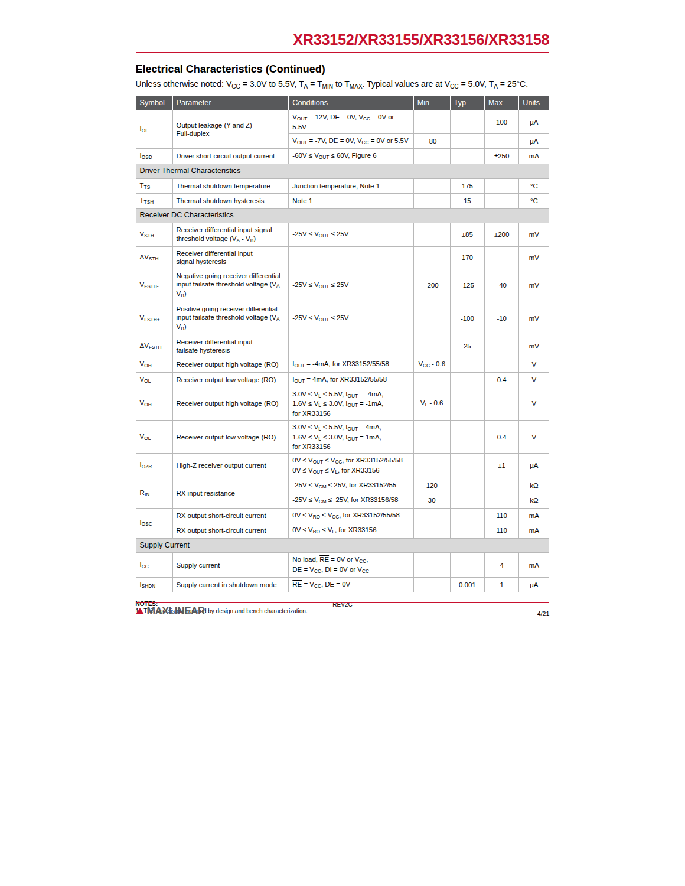XR33152/XR33155/XR33156/XR33158
Electrical Characteristics (Continued)
Unless otherwise noted: VCC = 3.0V to 5.5V, TA = TMIN to TMAX. Typical values are at VCC = 5.0V, TA = 25°C.
| Symbol | Parameter | Conditions | Min | Typ | Max | Units |
| --- | --- | --- | --- | --- | --- | --- |
| I OL | Output leakage (Y and Z) Full-duplex | V OUT = 12V, DE = 0V, V CC = 0V or 5.5V | | | 100 | µA |
| V OUT = -7V, DE = 0V, V CC = 0V or 5.5V | -80 | | | µA |
| I OSD | Driver short-circuit output current | -60V ≤ V OUT ≤ 60V, Figure 6 | | | ±250 | mA |
| Driver Thermal Characteristics |
| T TS | Thermal shutdown temperature | Junction temperature, Note 1 | | 175 | | °C |
| T TSH | Thermal shutdown hysteresis | Note 1 | | 15 | | °C |
| Receiver DC Characteristics |
| V STH | Receiver differential input signal threshold voltage (V A - V B ) | -25V ≤ V OUT ≤ 25V | | ±85 | ±200 | mV |
| ΔV STH | Receiver differential input signal hysteresis | | | 170 | | mV |
| V FSTH- | Negative going receiver differential input failsafe threshold voltage (V A - V B ) | -25V ≤ V OUT ≤ 25V | -200 | -125 | -40 | mV |
| V FSTH+ | Positive going receiver differential input failsafe threshold voltage (V A - V B ) | -25V ≤ V OUT ≤ 25V | | -100 | -10 | mV |
| ΔV FSTH | Receiver differential input failsafe hysteresis | | | 25 | | mV |
| V OH | Receiver output high voltage (RO) | I OUT = -4mA, for XR33152/55/58 | V CC - 0.6 | | | V |
| V OL | Receiver output low voltage (RO) | I OUT = 4mA, for XR33152/55/58 | | | 0.4 | V |
| V OH | Receiver output high voltage (RO) | 3.0V ≤ V L ≤ 5.5V, I OUT = -4mA, 1.6V ≤ V L ≤ 3.0V, I OUT = -1mA, for XR33156 | V L - 0.6 | | | V |
| V OL | Receiver output low voltage (RO) | 3.0V ≤ V L ≤ 5.5V, I OUT = 4mA, 1.6V ≤ V L ≤ 3.0V, I OUT = 1mA, for XR33156 | | | 0.4 | V |
| I OZR | High-Z receiver output current | 0V ≤ V OUT ≤ V CC , for XR33152/55/58 0V ≤ V OUT ≤ V L , for XR33156 | | | ±1 | µA |
| R IN | RX input resistance | -25V ≤ V CM ≤ 25V, for XR33152/55 | 120 | | | kΩ |
| -25V ≤ V CM ≤ 25V, for XR33156/58 | 30 | | | kΩ |
| I OSC | RX output short-circuit current | 0V ≤ V RO ≤ V CC , for XR33152/55/58 | | | 110 | mA |
| RX output short-circuit current | 0V ≤ V RO ≤ V L , for XR33156 | | | 110 | mA |
| Supply Current |
| I CC | Supply current | No load, RE = 0V or V CC , DE = V CC , DI = 0V or V CC | | | 4 | mA |
| I SHDN | Supply current in shutdown mode | RE = V CC , DE = 0V | | 0.001 | 1 | µA |
NOTES:
1. This spec is guaranteed by design and bench characterization.
REV2C
MAX LINEAR
4/21